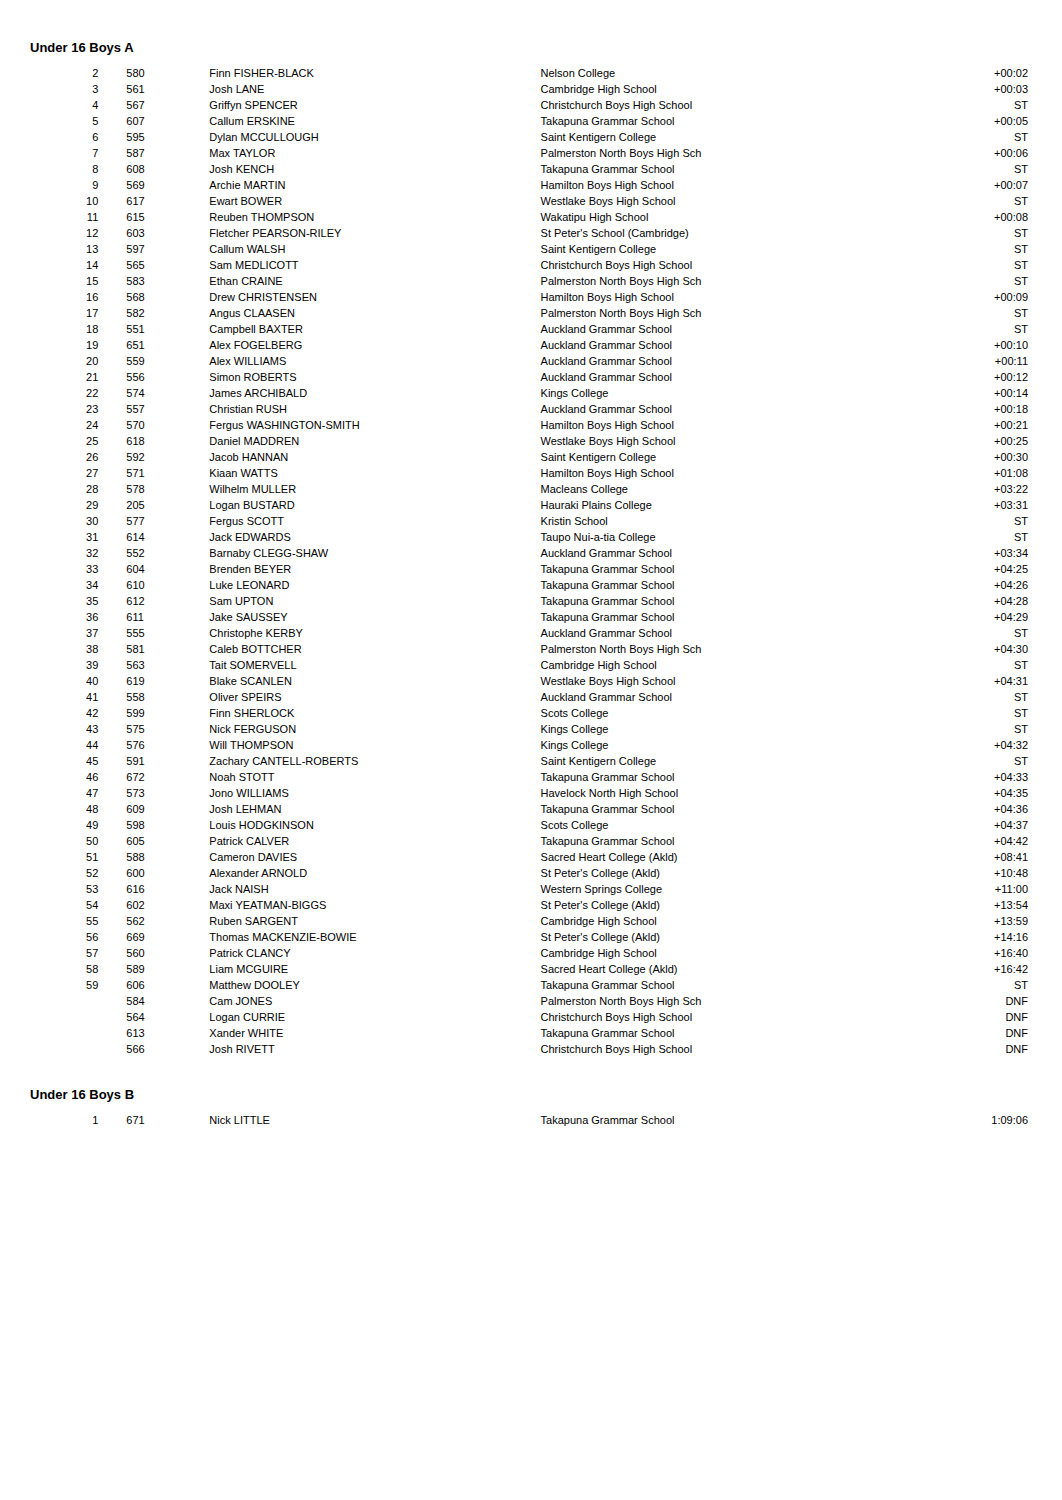Under 16 Boys A
| 2 | 580 | Finn FISHER-BLACK | Nelson College | +00:02 |
| 3 | 561 | Josh LANE | Cambridge High School | +00:03 |
| 4 | 567 | Griffyn SPENCER | Christchurch Boys High School | ST |
| 5 | 607 | Callum ERSKINE | Takapuna Grammar School | +00:05 |
| 6 | 595 | Dylan MCCULLOUGH | Saint Kentigern College | ST |
| 7 | 587 | Max TAYLOR | Palmerston North Boys High Sch | +00:06 |
| 8 | 608 | Josh KENCH | Takapuna Grammar School | ST |
| 9 | 569 | Archie MARTIN | Hamilton Boys High School | +00:07 |
| 10 | 617 | Ewart BOWER | Westlake Boys High School | ST |
| 11 | 615 | Reuben THOMPSON | Wakatipu High School | +00:08 |
| 12 | 603 | Fletcher PEARSON-RILEY | St Peter's School (Cambridge) | ST |
| 13 | 597 | Callum WALSH | Saint Kentigern College | ST |
| 14 | 565 | Sam MEDLICOTT | Christchurch Boys High School | ST |
| 15 | 583 | Ethan CRAINE | Palmerston North Boys High Sch | ST |
| 16 | 568 | Drew CHRISTENSEN | Hamilton Boys High School | +00:09 |
| 17 | 582 | Angus CLAASEN | Palmerston North Boys High Sch | ST |
| 18 | 551 | Campbell BAXTER | Auckland Grammar School | ST |
| 19 | 651 | Alex FOGELBERG | Auckland Grammar School | +00:10 |
| 20 | 559 | Alex WILLIAMS | Auckland Grammar School | +00:11 |
| 21 | 556 | Simon ROBERTS | Auckland Grammar School | +00:12 |
| 22 | 574 | James ARCHIBALD | Kings College | +00:14 |
| 23 | 557 | Christian RUSH | Auckland Grammar School | +00:18 |
| 24 | 570 | Fergus WASHINGTON-SMITH | Hamilton Boys High School | +00:21 |
| 25 | 618 | Daniel MADDREN | Westlake Boys High School | +00:25 |
| 26 | 592 | Jacob HANNAN | Saint Kentigern College | +00:30 |
| 27 | 571 | Kiaan WATTS | Hamilton Boys High School | +01:08 |
| 28 | 578 | Wilhelm MULLER | Macleans College | +03:22 |
| 29 | 205 | Logan BUSTARD | Hauraki Plains College | +03:31 |
| 30 | 577 | Fergus SCOTT | Kristin School | ST |
| 31 | 614 | Jack EDWARDS | Taupo Nui-a-tia College | ST |
| 32 | 552 | Barnaby CLEGG-SHAW | Auckland Grammar School | +03:34 |
| 33 | 604 | Brenden BEYER | Takapuna Grammar School | +04:25 |
| 34 | 610 | Luke LEONARD | Takapuna Grammar School | +04:26 |
| 35 | 612 | Sam UPTON | Takapuna Grammar School | +04:28 |
| 36 | 611 | Jake SAUSSEY | Takapuna Grammar School | +04:29 |
| 37 | 555 | Christophe KERBY | Auckland Grammar School | ST |
| 38 | 581 | Caleb BOTTCHER | Palmerston North Boys High Sch | +04:30 |
| 39 | 563 | Tait SOMERVELL | Cambridge High School | ST |
| 40 | 619 | Blake SCANLEN | Westlake Boys High School | +04:31 |
| 41 | 558 | Oliver SPEIRS | Auckland Grammar School | ST |
| 42 | 599 | Finn SHERLOCK | Scots College | ST |
| 43 | 575 | Nick FERGUSON | Kings College | ST |
| 44 | 576 | Will THOMPSON | Kings College | +04:32 |
| 45 | 591 | Zachary CANTELL-ROBERTS | Saint Kentigern College | ST |
| 46 | 672 | Noah STOTT | Takapuna Grammar School | +04:33 |
| 47 | 573 | Jono WILLIAMS | Havelock North High School | +04:35 |
| 48 | 609 | Josh LEHMAN | Takapuna Grammar School | +04:36 |
| 49 | 598 | Louis HODGKINSON | Scots College | +04:37 |
| 50 | 605 | Patrick CALVER | Takapuna Grammar School | +04:42 |
| 51 | 588 | Cameron DAVIES | Sacred Heart College (Akld) | +08:41 |
| 52 | 600 | Alexander ARNOLD | St Peter's College (Akld) | +10:48 |
| 53 | 616 | Jack NAISH | Western Springs College | +11:00 |
| 54 | 602 | Maxi YEATMAN-BIGGS | St Peter's College (Akld) | +13:54 |
| 55 | 562 | Ruben SARGENT | Cambridge High School | +13:59 |
| 56 | 669 | Thomas MACKENZIE-BOWIE | St Peter's College (Akld) | +14:16 |
| 57 | 560 | Patrick CLANCY | Cambridge High School | +16:40 |
| 58 | 589 | Liam MCGUIRE | Sacred Heart College (Akld) | +16:42 |
| 59 | 606 | Matthew DOOLEY | Takapuna Grammar School | ST |
| | 584 | Cam JONES | Palmerston North Boys High Sch | DNF |
| | 564 | Logan CURRIE | Christchurch Boys High School | DNF |
| | 613 | Xander WHITE | Takapuna Grammar School | DNF |
| | 566 | Josh RIVETT | Christchurch Boys High School | DNF |
Under 16 Boys B
| 1 | 671 | Nick LITTLE | Takapuna Grammar School | 1:09:06 |